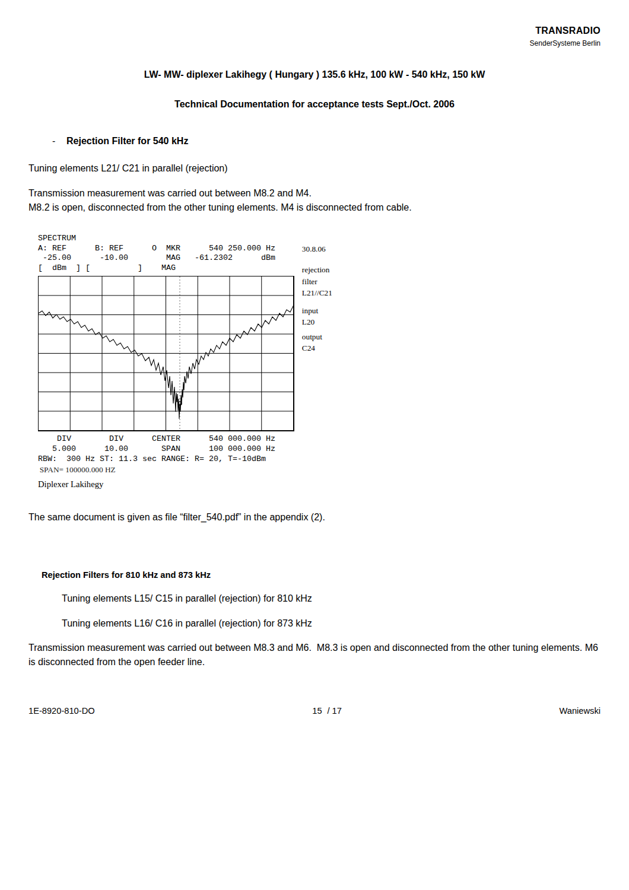TRANSRADIO
SenderSysteme Berlin
LW- MW- diplexer Lakihegy ( Hungary ) 135.6 kHz, 100 kW - 540 kHz, 150 kW
Technical Documentation for acceptance tests Sept./Oct. 2006
-Rejection Filter for 540 kHz
Tuning elements L21/ C21 in parallel (rejection)
Transmission measurement was carried out between M8.2 and M4.
M8.2 is open, disconnected from the other tuning elements. M4 is disconnected from cable.
SPECTRUM
A: REF      B: REF      O  MKR      540 250.000 Hz
 -25.00      -10.00        MAG   -61.2302      dBm
[  dBm  ] [          ]    MAG
30.8.06
rejection
filter
L21//C21
input
L20
output
C24
    DIV        DIV      CENTER      540 000.000 Hz
   5.000      10.00       SPAN      100 000.000 Hz
RBW:  300 Hz ST: 11.3 sec RANGE: R= 20, T=-10dBm
SPAN= 100000.000 HZ
Diplexer Lakihegy
The same document is given as file “filter_540.pdf” in the appendix (2).
Rejection Filters for 810 kHz and 873 kHz
Tuning elements L15/ C15 in parallel (rejection) for 810 kHz
Tuning elements L16/ C16 in parallel (rejection) for 873 kHz
Transmission measurement was carried out between M8.3 and M6. M8.3 is open and disconnected from the other tuning elements. M6 is disconnected from the open feeder line.
1E-8920-810-DO
15/ 17
Waniewski